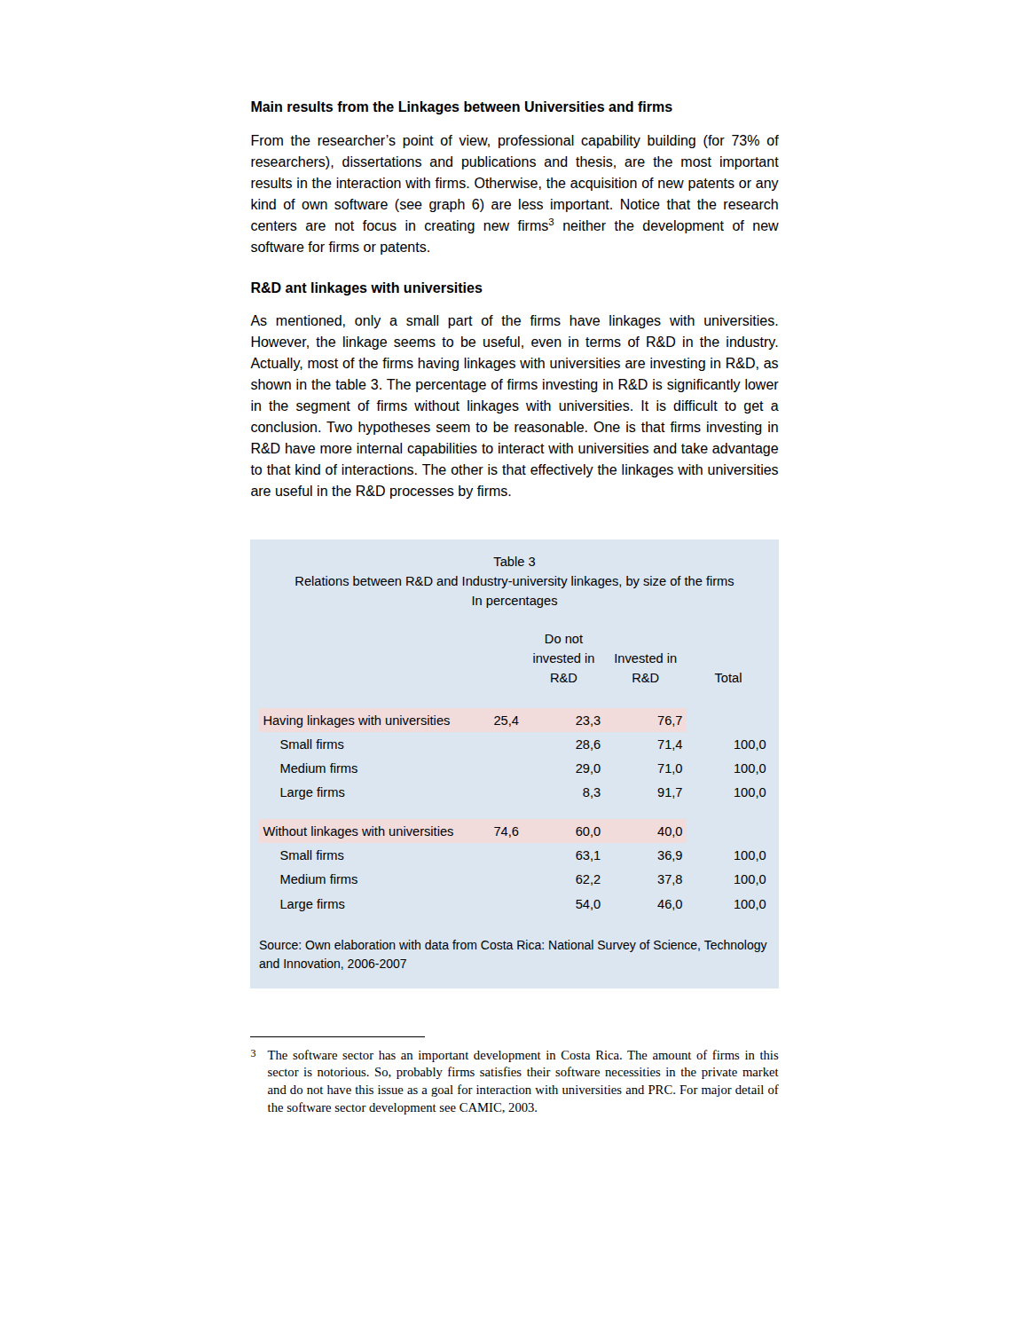Main results from the Linkages between Universities and firms
From the researcher’s point of view, professional capability building (for 73% of researchers), dissertations and publications and thesis, are the most important results in the interaction with firms. Otherwise, the acquisition of new patents or any kind of own software (see graph 6) are less important. Notice that the research centers are not focus in creating new firms3 neither the development of new software for firms or patents.
R&D ant linkages with universities
As mentioned, only a small part of the firms have linkages with universities. However, the linkage seems to be useful, even in terms of R&D in the industry. Actually, most of the firms having linkages with universities are investing in R&D, as shown in the table 3. The percentage of firms investing in R&D is significantly lower in the segment of firms without linkages with universities. It is difficult to get a conclusion. Two hypotheses seem to be reasonable. One is that firms investing in R&D have more internal capabilities to interact with universities and take advantage to that kind of interactions. The other is that effectively the linkages with universities are useful in the R&D processes by firms.
Table 3 Relations between R&D and Industry-university linkages, by size of the firms In percentages
| | | Do not invested in R&D | Invested in R&D | Total |
| --- | --- | --- | --- | --- |
| Having linkages with universities | 25,4 | 23,3 | 76,7 | |
| Small firms | | 28,6 | 71,4 | 100,0 |
| Medium firms | | 29,0 | 71,0 | 100,0 |
| Large firms | | 8,3 | 91,7 | 100,0 |
| Without linkages with universities | 74,6 | 60,0 | 40,0 | |
| Small firms | | 63,1 | 36,9 | 100,0 |
| Medium firms | | 62,2 | 37,8 | 100,0 |
| Large firms | | 54,0 | 46,0 | 100,0 |
Source: Own elaboration with data from Costa Rica: National Survey of Science, Technology and Innovation, 2006-2007
3
The software sector has an important development in Costa Rica. The amount of firms in this sector is notorious. So, probably firms satisfies their software necessities in the private market and do not have this issue as a goal for interaction with universities and PRC. For major detail of the software sector development see CAMIC, 2003.